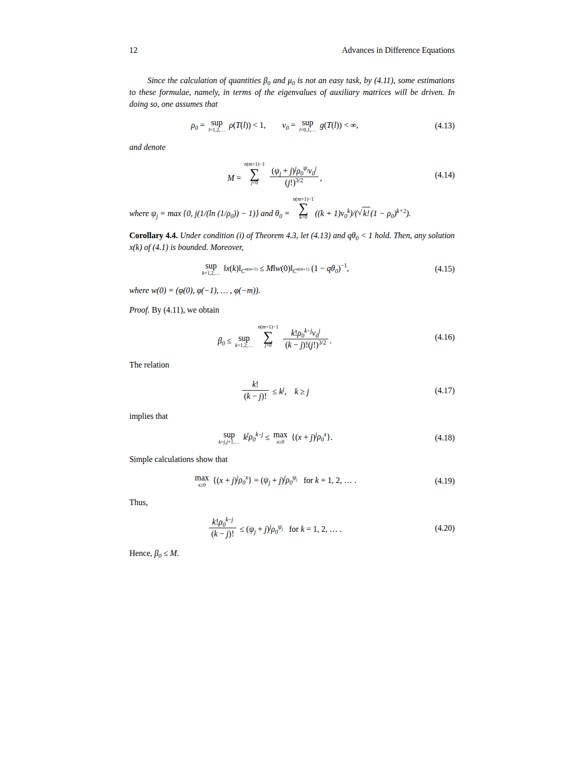12 Advances in Difference Equations
Since the calculation of quantities β0 and μ0 is not an easy task, by (4.11), some estimations to these formulae, namely, in terms of the eigenvalues of auxiliary matrices will be driven. In doing so, one assumes that
ρ0 = sup l=1,2,… ρ(T(l)) < 1, v0 = sup l=0,1,… g(T(l)) < ∞,
(4.13)
and denote
M = n(m+1)−1 ∑ j=0 (ψj + j)jρ0ψjv0j (j!)3/2 ,
(4.14)
where ψj = max {0, j(1/(ln (1/ρ0)) − 1)} and θ0 = n(m+1)−1∑k=0((k + 1)v0k)/(k!(1 − ρ0)k+2).
Corollary 4.4. Under condition (i) of Theorem 4.3, let (4.13) and qθ0 < 1 hold. Then, any solution x(k) of (4.1) is bounded. Moreover,
sup k=1,2,… ‖x(k)‖Cn(m+1) ≤ M‖w(0)‖Cn(m+1) (1 − qθ0)−1,
(4.15)
where w(0) = (φ(0), φ(−1), … , φ(−m)).
Proof. By (4.11), we obtain
β0 ≤ sup k=1,2,… n(m+1)−1 ∑ j=0 k!ρ0k−jv0j (k − j)!(j!)3/2 .
(4.16)
The relation
k! (k − j)! ≤ kj, k ≥ j
(4.17)
implies that
sup k=j,j+1,… kjρ0k−j ≤ max x≥0 {(x + j)jρ0x}.
(4.18)
Simple calculations show that
max x≥0 {(x + j)jρ0x} = (ψj + j)jρ0ψj for k = 1, 2, … .
(4.19)
Thus,
k!ρ0k−j (k − j)! ≤ (ψj + j)jρ0ψj for k = 1, 2, … .
(4.20)
Hence, β0 ≤ M.